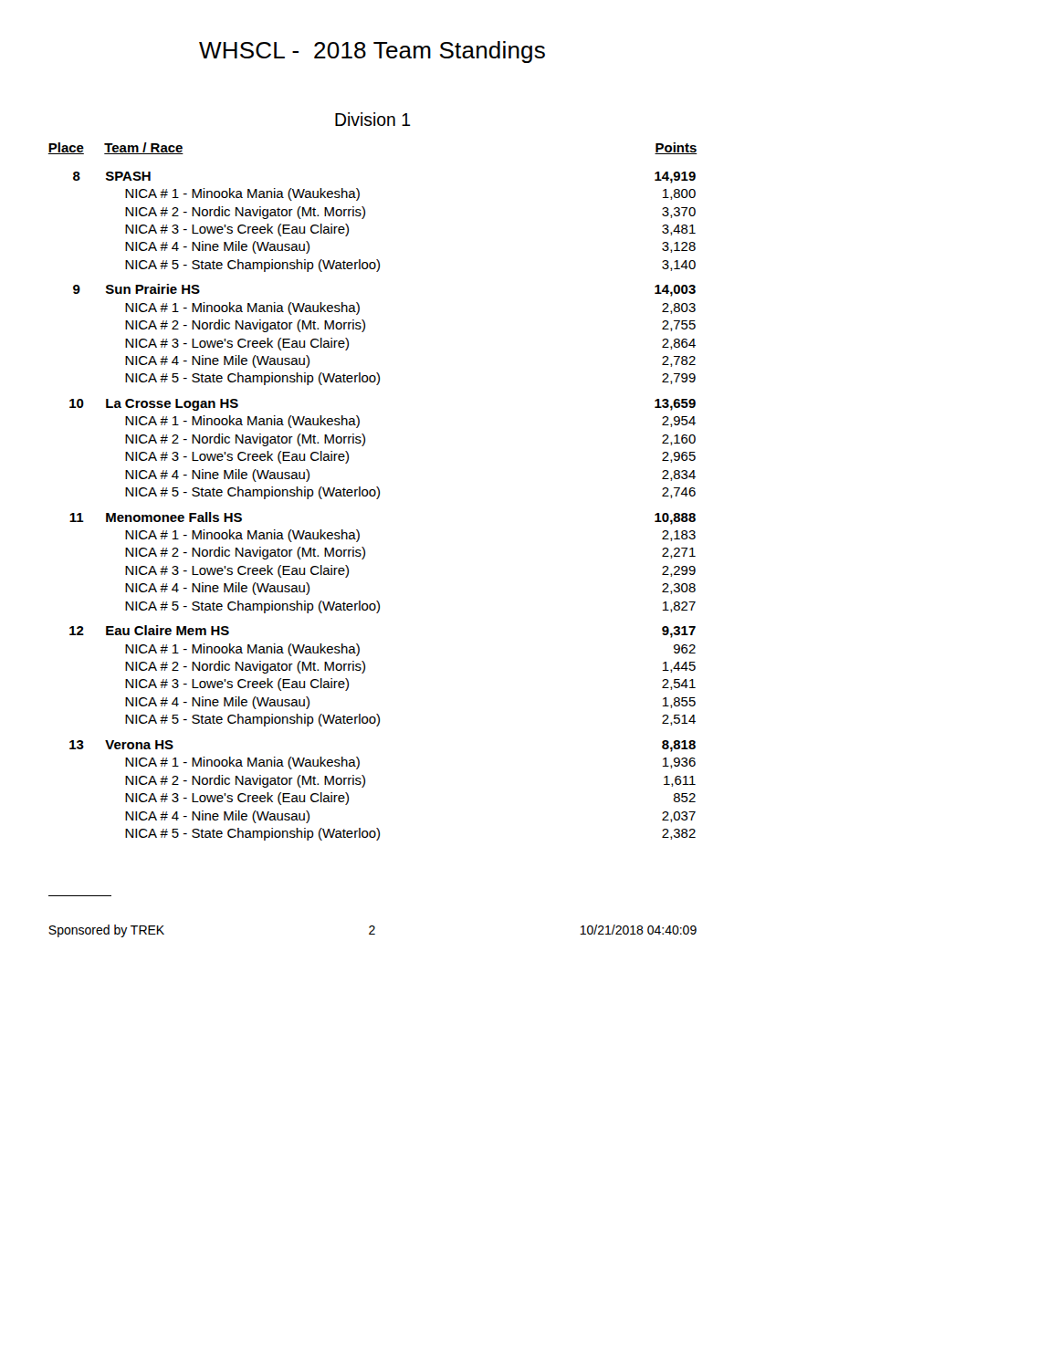WHSCL - 2018 Team Standings
Division 1
| Place | Team / Race | Points |
| --- | --- | --- |
| 8 | SPASH NICA # 1 - Minooka Mania (Waukesha) NICA # 2 - Nordic Navigator (Mt. Morris) NICA # 3 - Lowe's Creek (Eau Claire) NICA # 4 - Nine Mile (Wausau) NICA # 5 - State Championship (Waterloo) | 14,919 1,800 3,370 3,481 3,128 3,140 |
| 9 | Sun Prairie HS NICA # 1 - Minooka Mania (Waukesha) NICA # 2 - Nordic Navigator (Mt. Morris) NICA # 3 - Lowe's Creek (Eau Claire) NICA # 4 - Nine Mile (Wausau) NICA # 5 - State Championship (Waterloo) | 14,003 2,803 2,755 2,864 2,782 2,799 |
| 10 | La Crosse Logan HS NICA # 1 - Minooka Mania (Waukesha) NICA # 2 - Nordic Navigator (Mt. Morris) NICA # 3 - Lowe's Creek (Eau Claire) NICA # 4 - Nine Mile (Wausau) NICA # 5 - State Championship (Waterloo) | 13,659 2,954 2,160 2,965 2,834 2,746 |
| 11 | Menomonee Falls HS NICA # 1 - Minooka Mania (Waukesha) NICA # 2 - Nordic Navigator (Mt. Morris) NICA # 3 - Lowe's Creek (Eau Claire) NICA # 4 - Nine Mile (Wausau) NICA # 5 - State Championship (Waterloo) | 10,888 2,183 2,271 2,299 2,308 1,827 |
| 12 | Eau Claire Mem HS NICA # 1 - Minooka Mania (Waukesha) NICA # 2 - Nordic Navigator (Mt. Morris) NICA # 3 - Lowe's Creek (Eau Claire) NICA # 4 - Nine Mile (Wausau) NICA # 5 - State Championship (Waterloo) | 9,317 962 1,445 2,541 1,855 2,514 |
| 13 | Verona HS NICA # 1 - Minooka Mania (Waukesha) NICA # 2 - Nordic Navigator (Mt. Morris) NICA # 3 - Lowe's Creek (Eau Claire) NICA # 4 - Nine Mile (Wausau) NICA # 5 - State Championship (Waterloo) | 8,818 1,936 1,611 852 2,037 2,382 |
Sponsored by TREK
2
10/21/2018 04:40:09